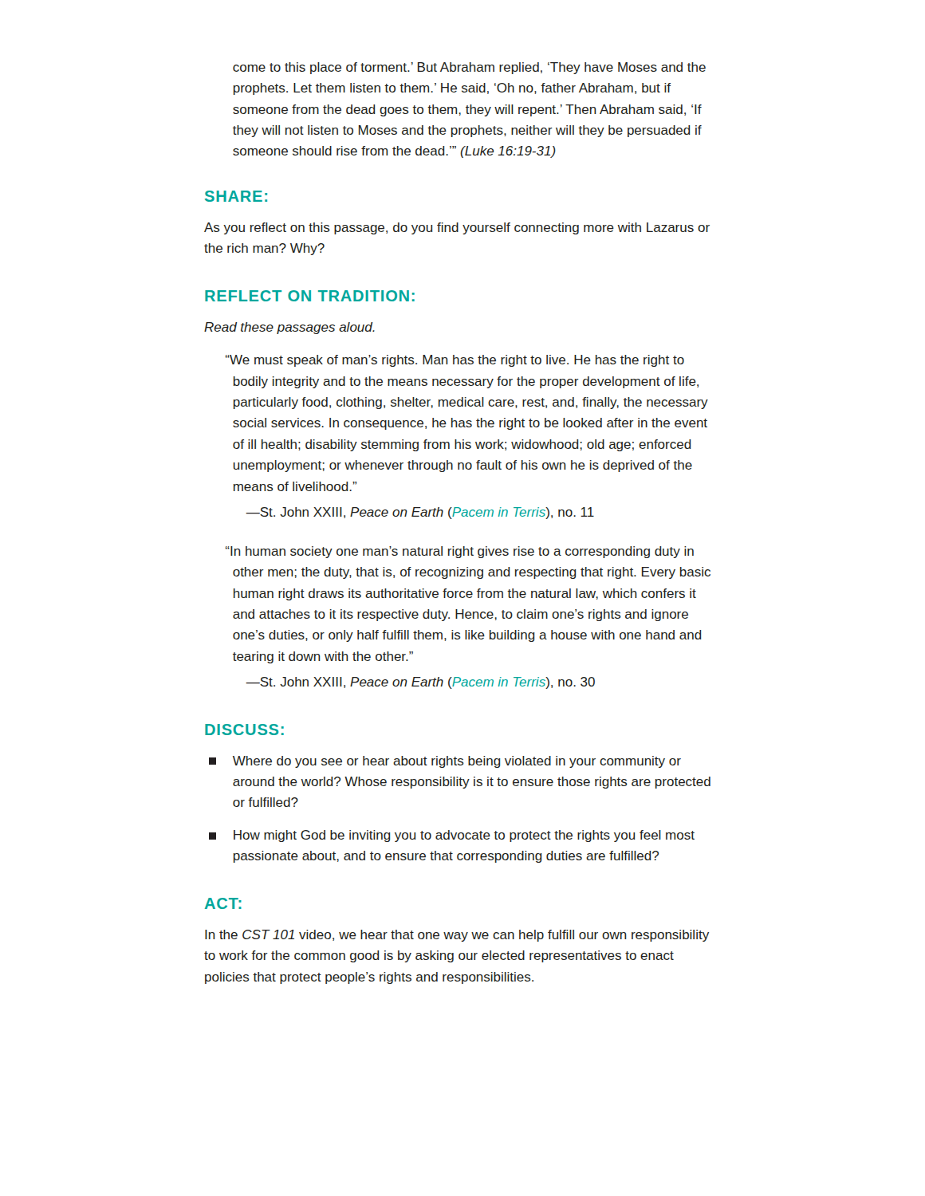come to this place of torment.’ But Abraham replied, ‘They have Moses and the prophets. Let them listen to them.’ He said, ‘Oh no, father Abraham, but if someone from the dead goes to them, they will repent.’ Then Abraham said, ‘If they will not listen to Moses and the prophets, neither will they be persuaded if someone should rise from the dead.’” (Luke 16:19-31)
Share:
As you reflect on this passage, do you find yourself connecting more with Lazarus or the rich man? Why?
Reflect on Tradition:
Read these passages aloud.
“We must speak of man’s rights. Man has the right to live. He has the right to bodily integrity and to the means necessary for the proper development of life, particularly food, clothing, shelter, medical care, rest, and, finally, the necessary social services. In consequence, he has the right to be looked after in the event of ill health; disability stemming from his work; widowhood; old age; enforced unemployment; or whenever through no fault of his own he is deprived of the means of livelihood.”
—St. John XXIII, Peace on Earth (Pacem in Terris), no. 11
“In human society one man’s natural right gives rise to a corresponding duty in other men; the duty, that is, of recognizing and respecting that right. Every basic human right draws its authoritative force from the natural law, which confers it and attaches to it its respective duty. Hence, to claim one’s rights and ignore one’s duties, or only half fulfill them, is like building a house with one hand and tearing it down with the other.”
—St. John XXIII, Peace on Earth (Pacem in Terris), no. 30
Discuss:
Where do you see or hear about rights being violated in your community or around the world? Whose responsibility is it to ensure those rights are protected or fulfilled?
How might God be inviting you to advocate to protect the rights you feel most passionate about, and to ensure that corresponding duties are fulfilled?
Act:
In the CST 101 video, we hear that one way we can help fulfill our own responsibility to work for the common good is by asking our elected representatives to enact policies that protect people’s rights and responsibilities.